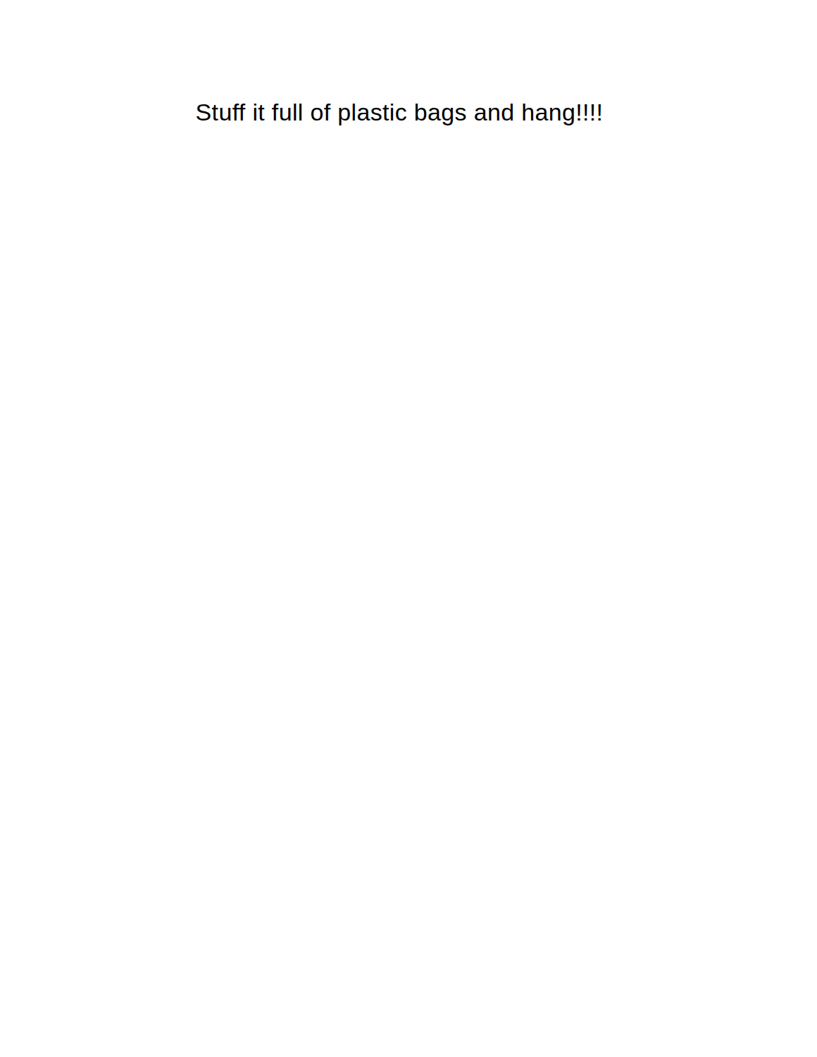Stuff it full of plastic bags and hang!!!!